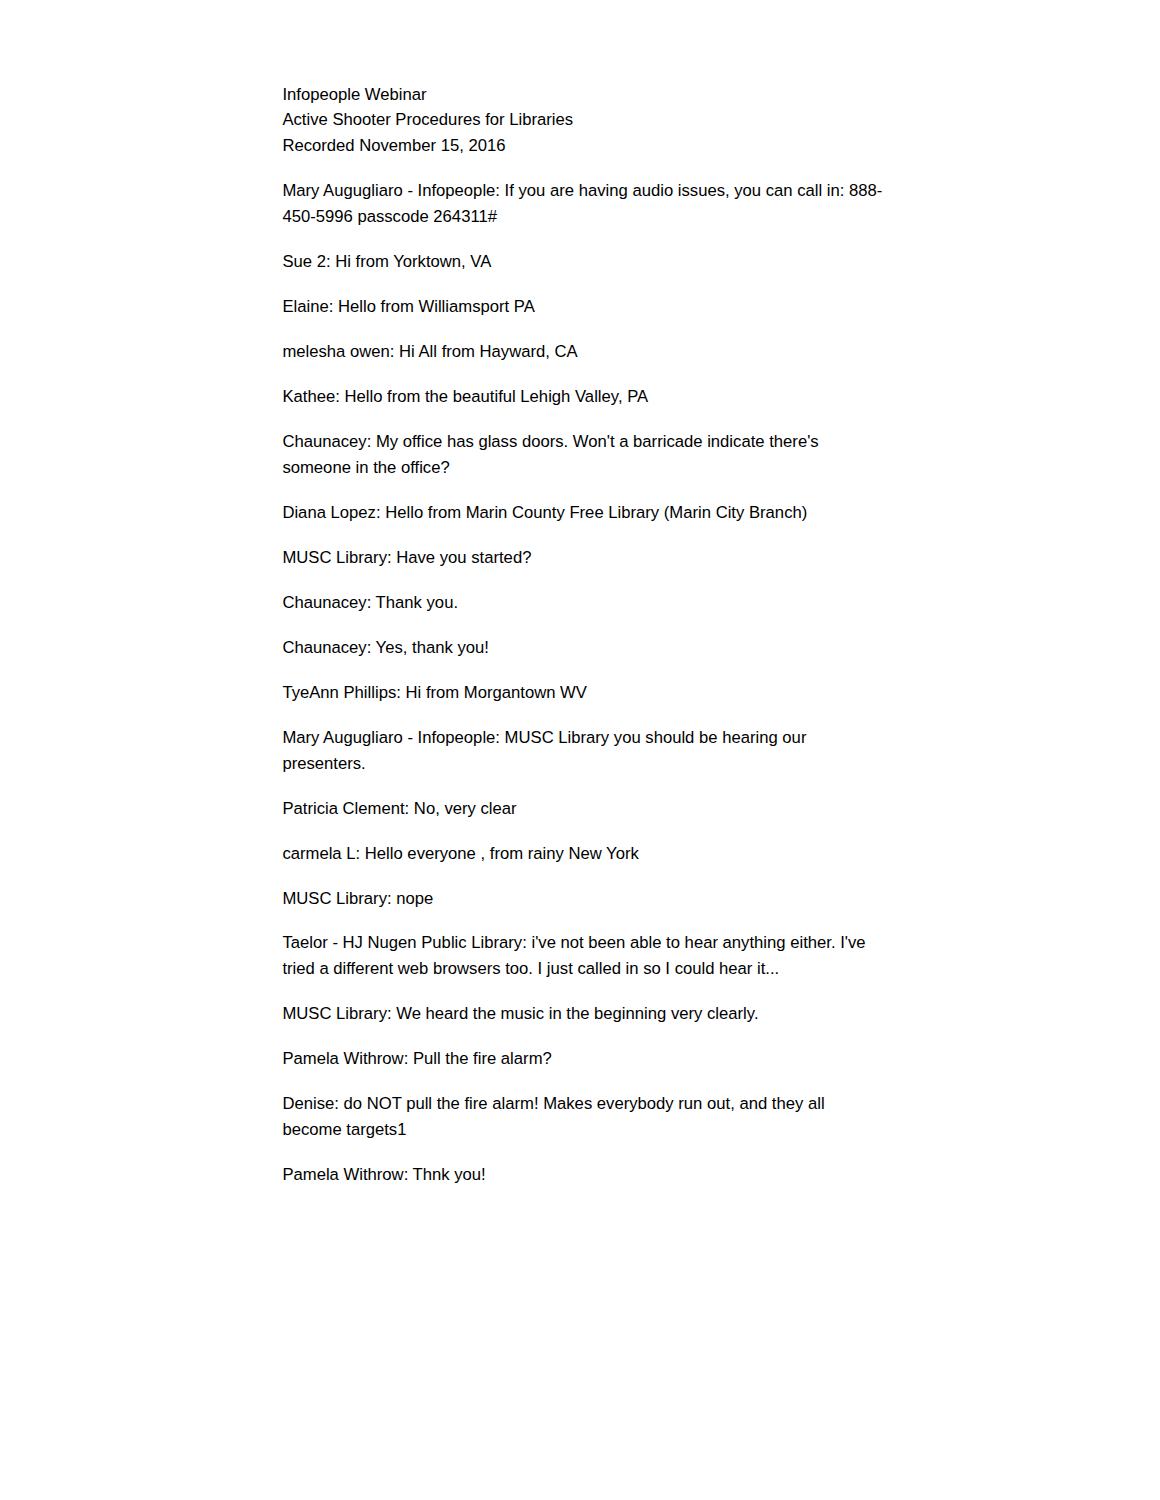Infopeople Webinar
Active Shooter Procedures for Libraries
Recorded November 15, 2016
Mary Augugliaro - Infopeople: If you are having audio issues, you can call in: 888-450-5996 passcode 264311#
Sue 2: Hi from Yorktown, VA
Elaine: Hello from Williamsport PA
melesha owen: Hi All from Hayward, CA
Kathee: Hello from the beautiful Lehigh Valley, PA
Chaunacey: My office has glass doors. Won't a barricade indicate there's someone in the office?
Diana Lopez: Hello from Marin County Free Library (Marin City Branch)
MUSC Library: Have you started?
Chaunacey: Thank you.
Chaunacey: Yes, thank you!
TyeAnn Phillips: Hi from Morgantown WV
Mary Augugliaro - Infopeople: MUSC Library you should be hearing our presenters.
Patricia Clement: No, very clear
carmela L: Hello everyone , from rainy New York
MUSC Library: nope
Taelor - HJ Nugen Public Library: i've not been able to hear anything either. I've tried a different web browsers too. I just called in so I could hear it...
MUSC Library: We heard the music in the beginning very clearly.
Pamela Withrow: Pull the fire alarm?
Denise: do NOT pull the fire alarm! Makes everybody run out, and they all become targets1
Pamela Withrow: Thnk you!